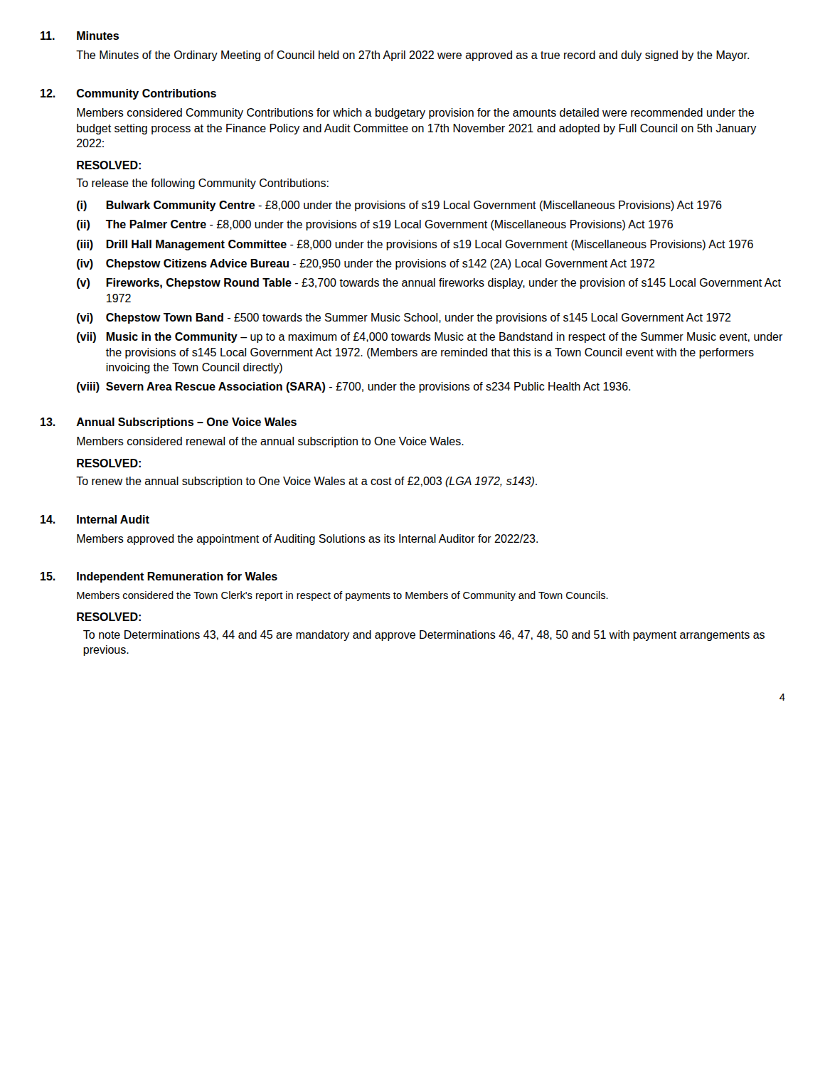11.
Minutes
The Minutes of the Ordinary Meeting of Council held on 27th April 2022 were approved as a true record and duly signed by the Mayor.
12.
Community Contributions
Members considered Community Contributions for which a budgetary provision for the amounts detailed were recommended under the budget setting process at the Finance Policy and Audit Committee on 17th November 2021 and adopted by Full Council on 5th January 2022:
RESOLVED:
To release the following Community Contributions:
(i) Bulwark Community Centre - £8,000 under the provisions of s19 Local Government (Miscellaneous Provisions) Act 1976
(ii) The Palmer Centre - £8,000 under the provisions of s19 Local Government (Miscellaneous Provisions) Act 1976
(iii) Drill Hall Management Committee - £8,000 under the provisions of s19 Local Government (Miscellaneous Provisions) Act 1976
(iv) Chepstow Citizens Advice Bureau - £20,950 under the provisions of s142 (2A) Local Government Act 1972
(v) Fireworks, Chepstow Round Table - £3,700 towards the annual fireworks display, under the provision of s145 Local Government Act 1972
(vi) Chepstow Town Band - £500 towards the Summer Music School, under the provisions of s145 Local Government Act 1972
(vii) Music in the Community – up to a maximum of £4,000 towards Music at the Bandstand in respect of the Summer Music event, under the provisions of s145 Local Government Act 1972. (Members are reminded that this is a Town Council event with the performers invoicing the Town Council directly)
(viii) Severn Area Rescue Association (SARA) - £700, under the provisions of s234 Public Health Act 1936.
13.
Annual Subscriptions – One Voice Wales
Members considered renewal of the annual subscription to One Voice Wales.
RESOLVED:
To renew the annual subscription to One Voice Wales at a cost of £2,003 (LGA 1972, s143).
14.
Internal Audit
Members approved the appointment of Auditing Solutions as its Internal Auditor for 2022/23.
15.
Independent Remuneration for Wales
Members considered the Town Clerk's report in respect of payments to Members of Community and Town Councils.
RESOLVED:
To note Determinations 43, 44 and 45 are mandatory and approve Determinations 46, 47, 48, 50 and 51 with payment arrangements as previous.
4